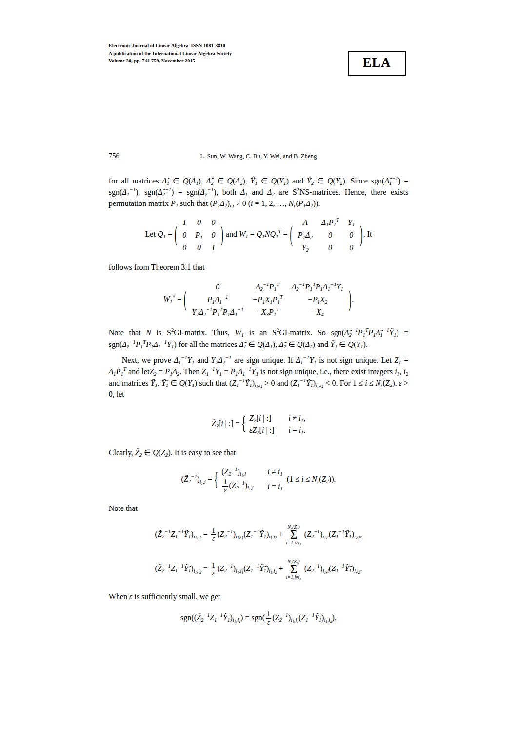Electronic Journal of Linear Algebra ISSN 1081-3810
A publication of the International Linear Algebra Society
Volume 30, pp. 744-759, November 2015
ELA
756
L. Sun, W. Wang, C. Bu, Y. Wei, and B. Zheng
for all matrices Δ̂1 ∈ Q(Δ1), Δ̂2 ∈ Q(Δ2), Ŷ1 ∈ Q(Y1) and Ŷ2 ∈ Q(Y2). Since sgn(Δ̂1−1) = sgn(Δ1−1), sgn(Δ̂2−1) = sgn(Δ2−1), both Δ1 and Δ2 are S2NS-matrices. Hence, there exists permutation matrix P1 such that (P1Δ2)i,i ≠ 0 (i = 1, 2, …, Nr(P1Δ2)).
Let Q1 = (
| I | 0 | 0 |
| 0 | P 1 | 0 |
| 0 | 0 | I |
) and W1 = Q1NQ1T = (
| A | Δ 1 P 1 T | Y 1 |
| P 1 Δ 2 | 0 | 0 |
| Y 2 | 0 | 0 |
). It
follows from Theorem 3.1 that
W1# = (
| 0 | Δ 2 −1 P 1 T | Δ 2 −1 P 1 T P 1 Δ 1 −1 Y 1 |
| P 1 Δ 1 −1 | − P 1 X 1 P 1 T | − P 1 X 2 |
| Y 2 Δ 2 −1 P 1 T P 1 Δ 1 −1 | − X 3 P 1 T | − X 4 |
).
Note that N is S2GI-matrix. Thus, W1 is an S2GI-matrix. So sgn(Δ̃2−1P1TP1Δ̃1−1Ỹ1) = sgn(Δ2−1P1TP1Δ1−1Y1) for all the matrices Δ̃1 ∈ Q(Δ1), Δ̃2 ∈ Q(Δ2) and Ỹ1 ∈ Q(Y1).
Next, we prove Δ1−1Y1 and Y2Δ2−1 are sign unique. If Δ1−1Y1 is not sign unique. Let Z1 = Δ1P1T and letZ2 = P1Δ2. Then Z1−1Y1 = P1Δ1−1Y1 is not sign unique, i.e., there exist integers i1, i2 and matrices Ỹ1, Ỹ̃1 ∈ Q(Y1) such that (Z1−1Ỹ1)i1,i2 > 0 and (Z1−1Ỹ̃1)i1,i2 < 0. For 1 ≤ i ≤ Nr(Z2), ε > 0, let
Z̃2[i | :] = {
| Z 2 [ i / :] | i ≠ i 1 , |
| εZ 2 [ i / :] | i = i 1 . |
Clearly, Z̃2 ∈ Q(Z2). It is easy to see that
(Z̃2−1)i1,i = {
| ( Z 2 −1 ) i 1 ,i | i ≠ i 1 |
| 1 ε ( Z 2 −1 ) i 1 ,i | i = i 1 |
(1 ≤ i ≤ Nr(Z2)).
Note that
(Z̃2−1Z1−1Ỹ1)i1,i2 = 1 ε(Z2−1)i1,i1(Z1−1Ỹ1)i1,i2 + Nc(Z2) Σi=1,i≠i1 (Z2−1)i1,i(Z1−1Ỹ1)i,i2,
(Z̃2−1Z1−1Ỹ̃1)i1,i2 = 1 ε(Z2−1)i1,i1(Z1−1Ỹ̃1)i1,i2 + Nc(Z2) Σi=1,i≠i1 (Z2−1)i1,i(Z1−1Ỹ̃1)i,i2.
When ε is sufficiently small, we get
sgn((Z̃2−1Z1−1Ỹ1)i1,i2) = sgn(1 ε(Z2−1)i1,i1(Z1−1Ỹ1)i1,i2),